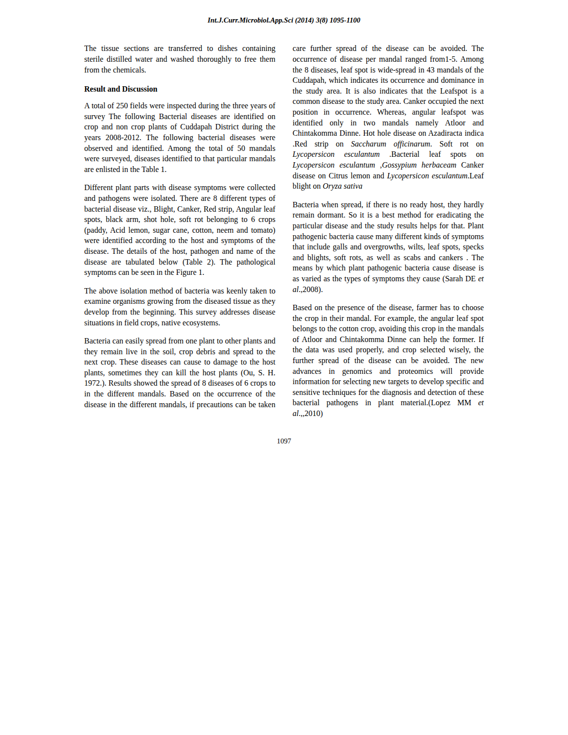Int.J.Curr.Microbiol.App.Sci (2014) 3(8) 1095-1100
The tissue sections are transferred to dishes containing sterile distilled water and washed thoroughly to free them from the chemicals.
Result and Discussion
A total of 250 fields were inspected during the three years of survey The following Bacterial diseases are identified on crop and non crop plants of Cuddapah District during the years 2008-2012. The following bacterial diseases were observed and identified. Among the total of 50 mandals were surveyed, diseases identified to that particular mandals are enlisted in the Table 1.
Different plant parts with disease symptoms were collected and pathogens were isolated. There are 8 different types of bacterial disease viz., Blight, Canker, Red strip, Angular leaf spots, black arm, shot hole, soft rot belonging to 6 crops (paddy, Acid lemon, sugar cane, cotton, neem and tomato) were identified according to the host and symptoms of the disease. The details of the host, pathogen and name of the disease are tabulated below (Table 2). The pathological symptoms can be seen in the Figure 1.
The above isolation method of bacteria was keenly taken to examine organisms growing from the diseased tissue as they develop from the beginning. This survey addresses disease situations in field crops, native ecosystems.
Bacteria can easily spread from one plant to other plants and they remain live in the soil, crop debris and spread to the next crop. These diseases can cause to damage to the host plants, sometimes they can kill the host plants (Ou, S. H. 1972.). Results showed the spread of 8 diseases of 6 crops to in the different mandals. Based on the occurrence of the disease in the different mandals, if precautions can be taken care further spread of the disease can be avoided. The occurrence of disease per mandal ranged from1-5. Among the 8 diseases, leaf spot is wide-spread in 43 mandals of the Cuddapah, which indicates its occurrence and dominance in the study area. It is also indicates that the Leafspot is a common disease to the study area. Canker occupied the next position in occurrence. Whereas, angular leafspot was identified only in two mandals namely Atloor and Chintakomma Dinne. Hot hole disease on Azadiracta indica .Red strip on Saccharum officinarum. Soft rot on Lycopersicon esculantum .Bacterial leaf spots on Lycopersicon esculantum ,Gossypium herbaceam Canker disease on Citrus lemon and Lycopersicon esculantum.Leaf blight on Oryza sativa
Bacteria when spread, if there is no ready host, they hardly remain dormant. So it is a best method for eradicating the particular disease and the study results helps for that. Plant pathogenic bacteria cause many different kinds of symptoms that include galls and overgrowths, wilts, leaf spots, specks and blights, soft rots, as well as scabs and cankers . The means by which plant pathogenic bacteria cause disease is as varied as the types of symptoms they cause (Sarah DE et al.,2008).
Based on the presence of the disease, farmer has to choose the crop in their mandal. For example, the angular leaf spot belongs to the cotton crop, avoiding this crop in the mandals of Atloor and Chintakomma Dinne can help the former. If the data was used properly, and crop selected wisely, the further spread of the disease can be avoided. The new advances in genomics and proteomics will provide information for selecting new targets to develop specific and sensitive techniques for the diagnosis and detection of these bacterial pathogens in plant material.(Lopez MM et al.,,2010)
1097